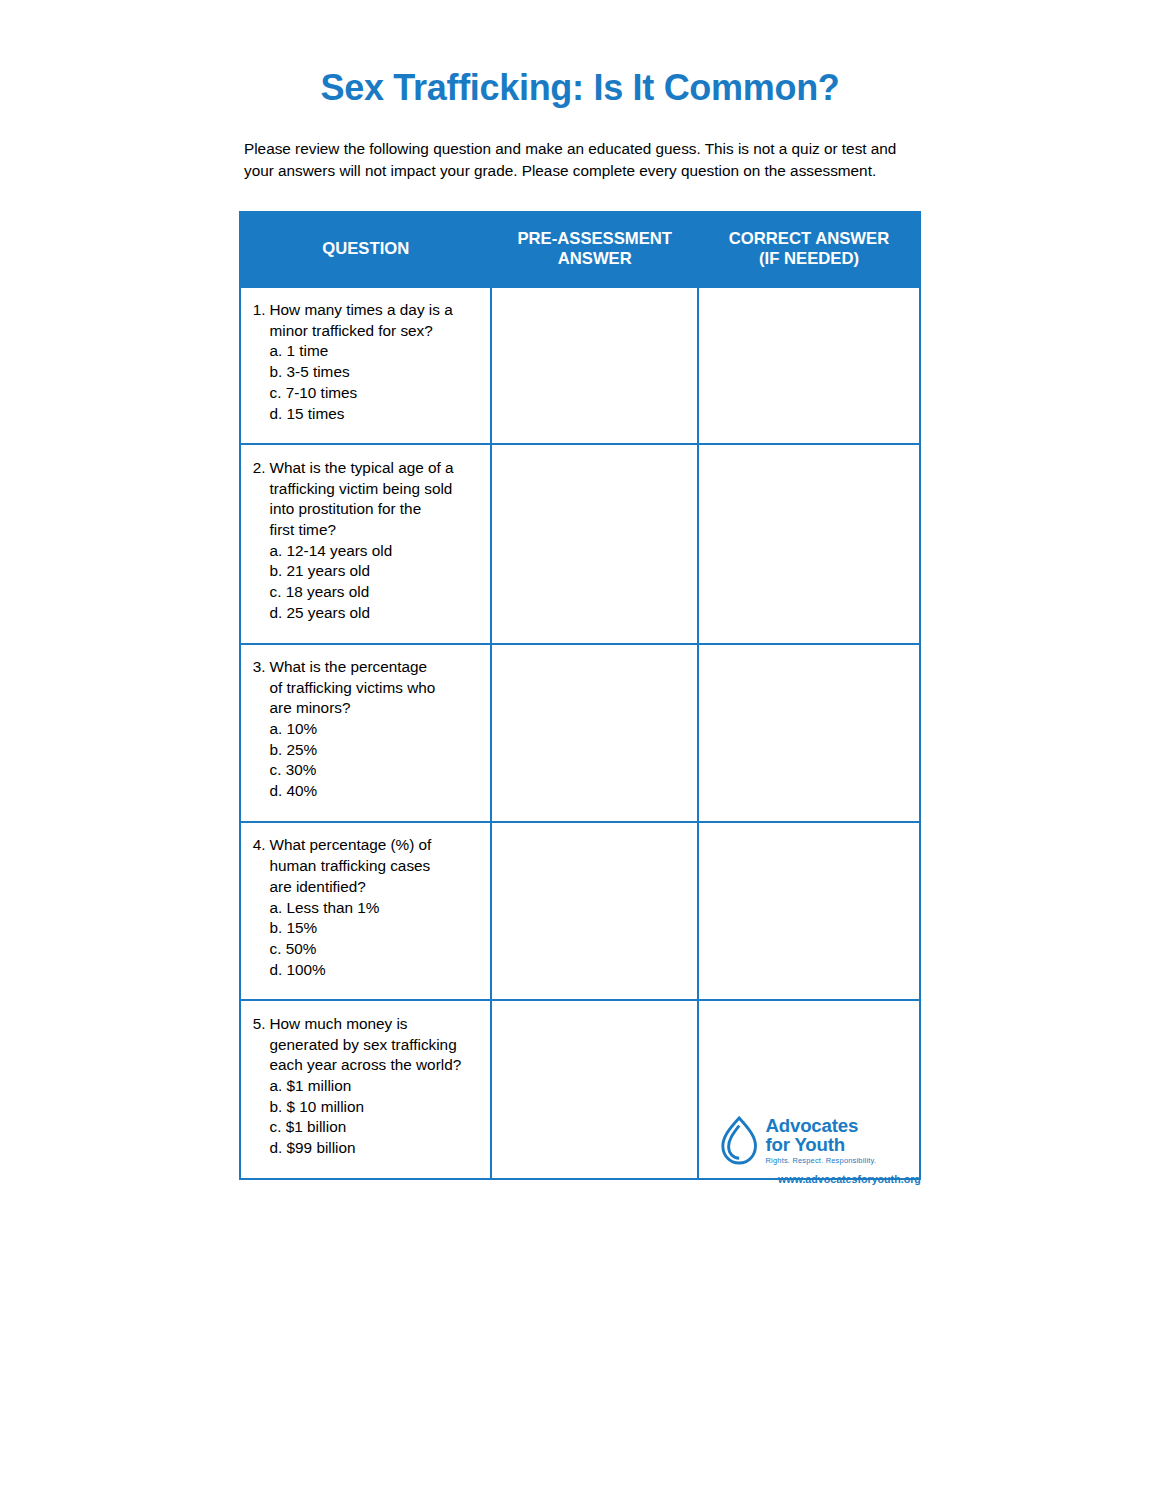Sex Trafficking: Is It Common?
Please review the following question and make an educated guess. This is not a quiz or test and your answers will not impact your grade. Please complete every question on the assessment.
| QUESTION | PRE-ASSESSMENT ANSWER | CORRECT ANSWER (IF NEEDED) |
| --- | --- | --- |
| 1. How many times a day is a minor trafficked for sex? a. 1 time b. 3-5 times c. 7-10 times d. 15 times | | |
| 2. What is the typical age of a trafficking victim being sold into prostitution for the first time? a. 12-14 years old b. 21 years old c. 18 years old d. 25 years old | | |
| 3. What is the percentage of trafficking victims who are minors? a. 10% b. 25% c. 30% d. 40% | | |
| 4. What percentage (%) of human trafficking cases are identified? a. Less than 1% b. 15% c. 50% d. 100% | | |
| 5. How much money is generated by sex trafficking each year across the world? a. $1 million b. $ 10 million c. $1 billion d. $99 billion | | |
Advocates
for Youth
Rights. Respect. Responsibility.
www.advocatesforyouth.org